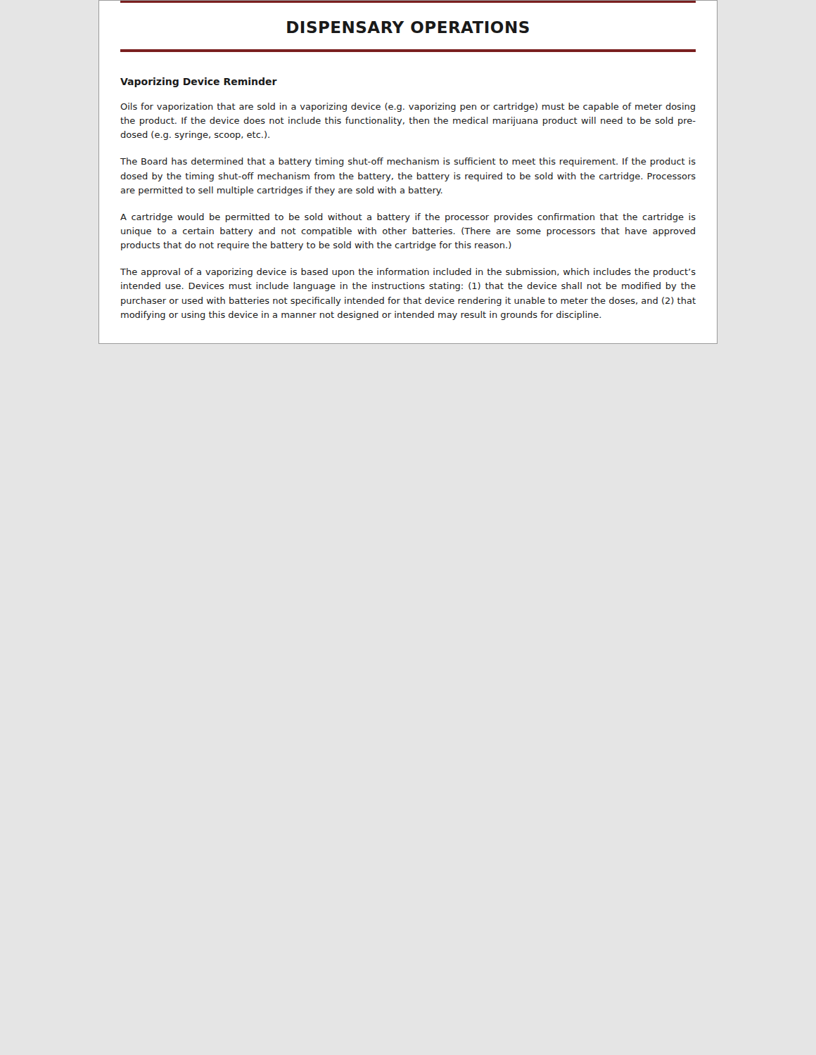DISPENSARY OPERATIONS
Vaporizing Device Reminder
Oils for vaporization that are sold in a vaporizing device (e.g. vaporizing pen or cartridge) must be capable of meter dosing the product. If the device does not include this functionality, then the medical marijuana product will need to be sold pre-dosed (e.g. syringe, scoop, etc.).
The Board has determined that a battery timing shut-off mechanism is sufficient to meet this requirement. If the product is dosed by the timing shut-off mechanism from the battery, the battery is required to be sold with the cartridge. Processors are permitted to sell multiple cartridges if they are sold with a battery.
A cartridge would be permitted to be sold without a battery if the processor provides confirmation that the cartridge is unique to a certain battery and not compatible with other batteries. (There are some processors that have approved products that do not require the battery to be sold with the cartridge for this reason.)
The approval of a vaporizing device is based upon the information included in the submission, which includes the product’s intended use. Devices must include language in the instructions stating: (1) that the device shall not be modified by the purchaser or used with batteries not specifically intended for that device rendering it unable to meter the doses, and (2) that modifying or using this device in a manner not designed or intended may result in grounds for discipline.